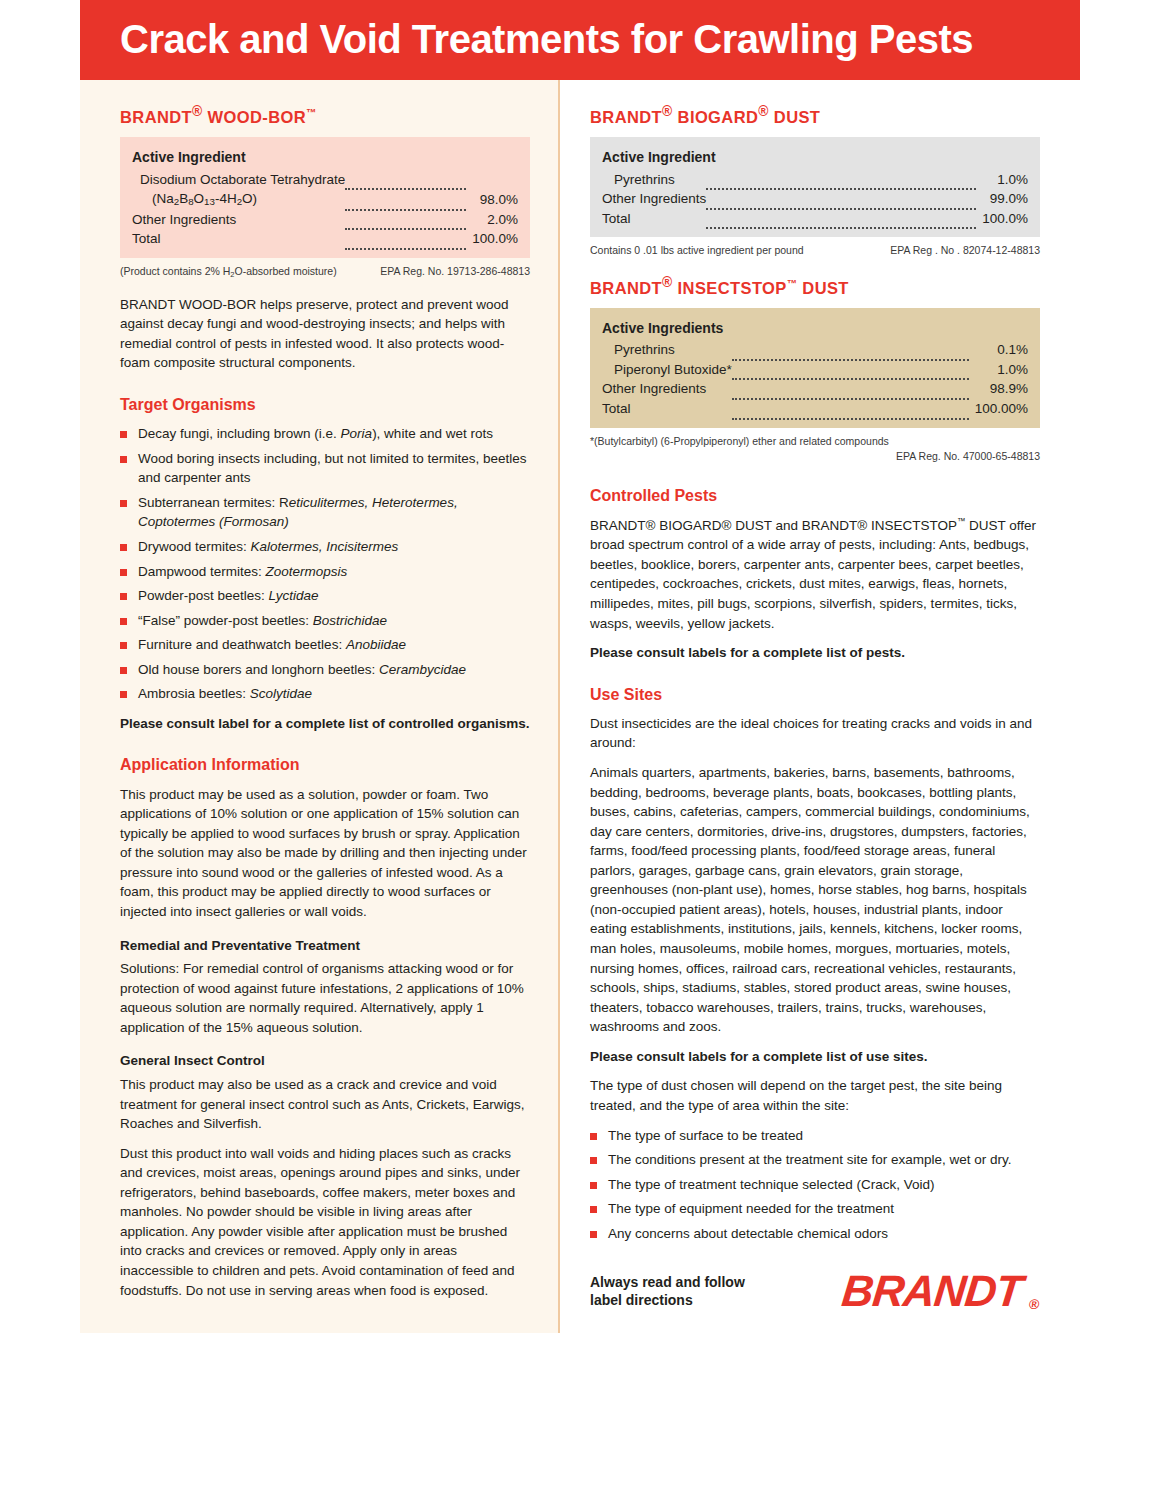Crack and Void Treatments for Crawling Pests
BRANDT® WOOD-BOR™
Active Ingredient
| Disodium Octaborate Tetrahydrate | | |
| (Na 2 B 8 O 13 -4H 2 O) | | 98.0% |
| Other Ingredients | | 2.0% |
| Total | | 100.0% |
(Product contains 2% H2O-absorbed moisture) EPA Reg. No. 19713-286-48813
BRANDT WOOD-BOR helps preserve, protect and prevent wood against decay fungi and wood-destroying insects; and helps with remedial control of pests in infested wood. It also protects wood-foam composite structural components.
Target Organisms
Decay fungi, including brown (i.e. Poria), white and wet rots
Wood boring insects including, but not limited to termites, beetles and carpenter ants
Subterranean termites: Reticulitermes, Heterotermes, Coptotermes (Formosan)
Drywood termites: Kalotermes, Incisitermes
Dampwood termites: Zootermopsis
Powder-post beetles: Lyctidae
“False” powder-post beetles: Bostrichidae
Furniture and deathwatch beetles: Anobiidae
Old house borers and longhorn beetles: Cerambycidae
Ambrosia beetles: Scolytidae
Please consult label for a complete list of controlled organisms.
Application Information
This product may be used as a solution, powder or foam. Two applications of 10% solution or one application of 15% solution can typically be applied to wood surfaces by brush or spray. Application of the solution may also be made by drilling and then injecting under pressure into sound wood or the galleries of infested wood. As a foam, this product may be applied directly to wood surfaces or injected into insect galleries or wall voids.
Remedial and Preventative Treatment
Solutions: For remedial control of organisms attacking wood or for protection of wood against future infestations, 2 applications of 10% aqueous solution are normally required. Alternatively, apply 1 application of the 15% aqueous solution.
General Insect Control
This product may also be used as a crack and crevice and void treatment for general insect control such as Ants, Crickets, Earwigs, Roaches and Silverfish.
Dust this product into wall voids and hiding places such as cracks and crevices, moist areas, openings around pipes and sinks, under refrigerators, behind baseboards, coffee makers, meter boxes and manholes. No powder should be visible in living areas after application. Any powder visible after application must be brushed into cracks and crevices or removed. Apply only in areas inaccessible to children and pets. Avoid contamination of feed and foodstuffs. Do not use in serving areas when food is exposed.
BRANDT® BIOGARD® DUST
Active Ingredient
| Pyrethrins | | 1.0% |
| Other Ingredients | | 99.0% |
| Total | | 100.0% |
Contains 0 .01 lbs active ingredient per pound EPA Reg . No . 82074-12-48813
BRANDT® INSECTSTOP™ DUST
Active Ingredients
| Pyrethrins | | 0.1% |
| Piperonyl Butoxide* | | 1.0% |
| Other Ingredients | | 98.9% |
| Total | | 100.00% |
*(Butylcarbityl) (6-Propylpiperonyl) ether and related compounds
EPA Reg. No. 47000-65-48813
Controlled Pests
BRANDT® BIOGARD® DUST and BRANDT® INSECTSTOP™ DUST offer broad spectrum control of a wide array of pests, including: Ants, bedbugs, beetles, booklice, borers, carpenter ants, carpenter bees, carpet beetles, centipedes, cockroaches, crickets, dust mites, earwigs, fleas, hornets, millipedes, mites, pill bugs, scorpions, silverfish, spiders, termites, ticks, wasps, weevils, yellow jackets.
Please consult labels for a complete list of pests.
Use Sites
Dust insecticides are the ideal choices for treating cracks and voids in and around:
Animals quarters, apartments, bakeries, barns, basements, bathrooms, bedding, bedrooms, beverage plants, boats, bookcases, bottling plants, buses, cabins, cafeterias, campers, commercial buildings, condominiums, day care centers, dormitories, drive-ins, drugstores, dumpsters, factories, farms, food/feed processing plants, food/feed storage areas, funeral parlors, garages, garbage cans, grain elevators, grain storage, greenhouses (non-plant use), homes, horse stables, hog barns, hospitals (non-occupied patient areas), hotels, houses, industrial plants, indoor eating establishments, institutions, jails, kennels, kitchens, locker rooms, man holes, mausoleums, mobile homes, morgues, mortuaries, motels, nursing homes, offices, railroad cars, recreational vehicles, restaurants, schools, ships, stadiums, stables, stored product areas, swine houses, theaters, tobacco warehouses, trailers, trains, trucks, warehouses, washrooms and zoos.
Please consult labels for a complete list of use sites.
The type of dust chosen will depend on the target pest, the site being treated, and the type of area within the site:
The type of surface to be treated
The conditions present at the treatment site for example, wet or dry.
The type of treatment technique selected (Crack, Void)
The type of equipment needed for the treatment
Any concerns about detectable chemical odors
Always read and follow
label directions
BRANDT®